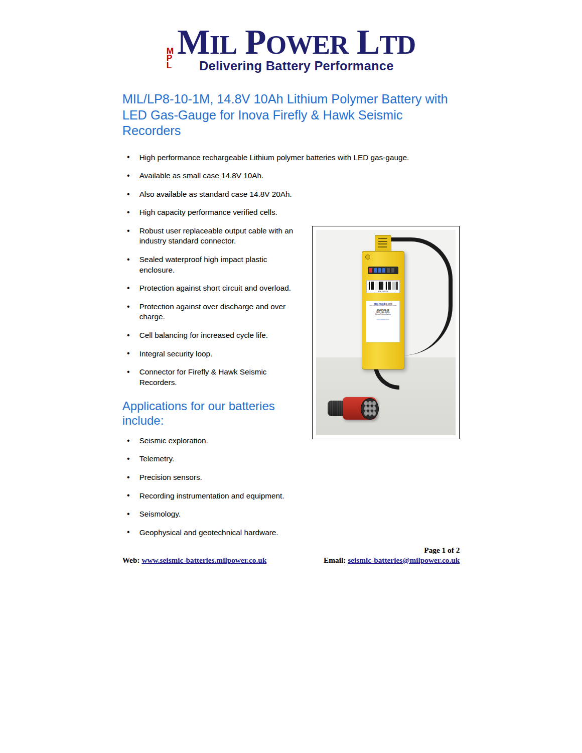MPL
MIL POWER LTD
Delivering Battery Performance
MIL/LP8-10-1M, 14.8V 10Ah Lithium Polymer Battery with LED Gas-Gauge for Inova Firefly & Hawk Seismic Recorders
High performance rechargeable Lithium polymer batteries with LED gas-gauge.
Available as small case 14.8V 10Ah.
Also available as standard case 14.8V 20Ah.
High capacity performance verified cells.
S/N: 001574
MIL POWER LTD
DELIVERING BATTERY PERFORMANCE
MIL/LP8-10-1M
14.8V, 10Ah, 148Wh
Lithium Polymer battery
www.milpower.co.uk
sales@milpower.co.uk
Robust user replaceable output cable with an industry standard connector.
Sealed waterproof high impact plastic enclosure.
Protection against short circuit and overload.
Protection against over discharge and over charge.
Cell balancing for increased cycle life.
Integral security loop.
Connector for Firefly & Hawk Seismic Recorders.
Applications for our batteries include:
Seismic exploration.
Telemetry.
Precision sensors.
Recording instrumentation and equipment.
Seismology.
Geophysical and geotechnical hardware.
Page 1 of 2
Web: www.seismic-batteries.milpower.co.uk
Email: seismic-batteries@milpower.co.uk